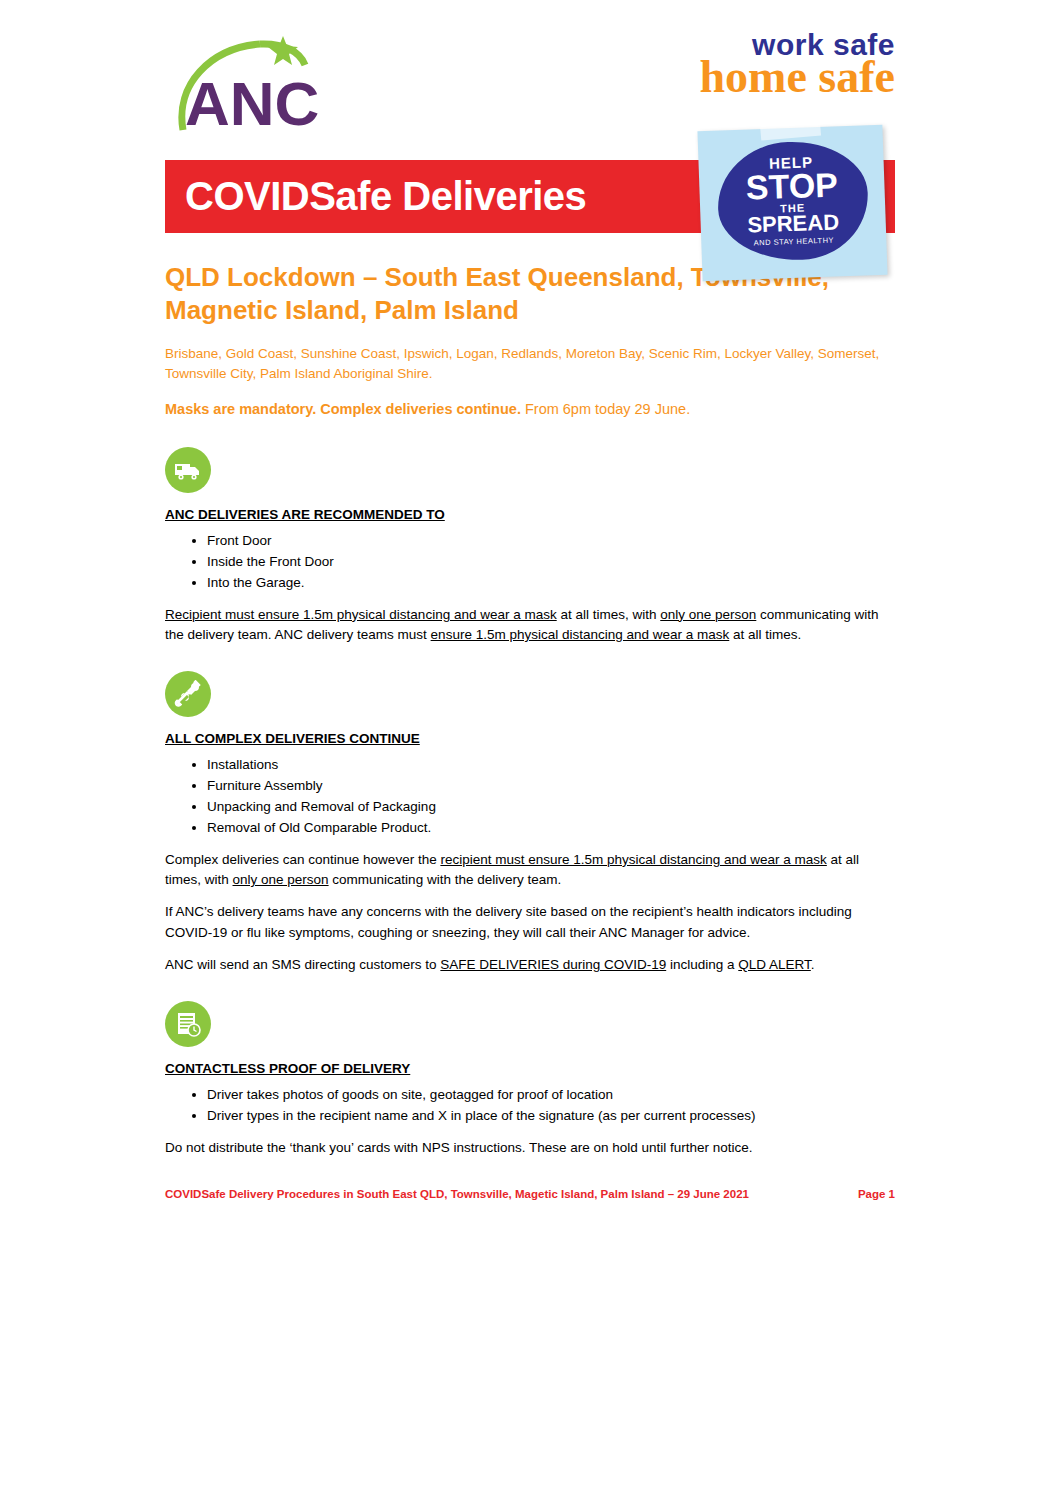ANC
work safe
home safe
COVIDSafe Deliveries
HELP
STOP
THE
SPREAD
AND STAY HEALTHY
QLD Lockdown – South East Queensland, Townsville, Magnetic Island, Palm Island
Brisbane, Gold Coast, Sunshine Coast, Ipswich, Logan, Redlands, Moreton Bay, Scenic Rim, Lockyer Valley, Somerset, Townsville City, Palm Island Aboriginal Shire.
Masks are mandatory. Complex deliveries continue. From 6pm today 29 June.
ANC DELIVERIES ARE RECOMMENDED TO
Front Door
Inside the Front Door
Into the Garage.
Recipient must ensure 1.5m physical distancing and wear a mask at all times, with only one person communicating with the delivery team. ANC delivery teams must ensure 1.5m physical distancing and wear a mask at all times.
ALL COMPLEX DELIVERIES CONTINUE
Installations
Furniture Assembly
Unpacking and Removal of Packaging
Removal of Old Comparable Product.
Complex deliveries can continue however the recipient must ensure 1.5m physical distancing and wear a mask at all times, with only one person communicating with the delivery team.
If ANC’s delivery teams have any concerns with the delivery site based on the recipient’s health indicators including COVID-19 or flu like symptoms, coughing or sneezing, they will call their ANC Manager for advice.
ANC will send an SMS directing customers to SAFE DELIVERIES during COVID-19 including a QLD ALERT.
CONTACTLESS PROOF OF DELIVERY
Driver takes photos of goods on site, geotagged for proof of location
Driver types in the recipient name and X in place of the signature (as per current processes)
Do not distribute the ‘thank you’ cards with NPS instructions. These are on hold until further notice.
COVIDSafe Delivery Procedures in South East QLD, Townsville, Magetic Island, Palm Island – 29 June 2021
Page 1